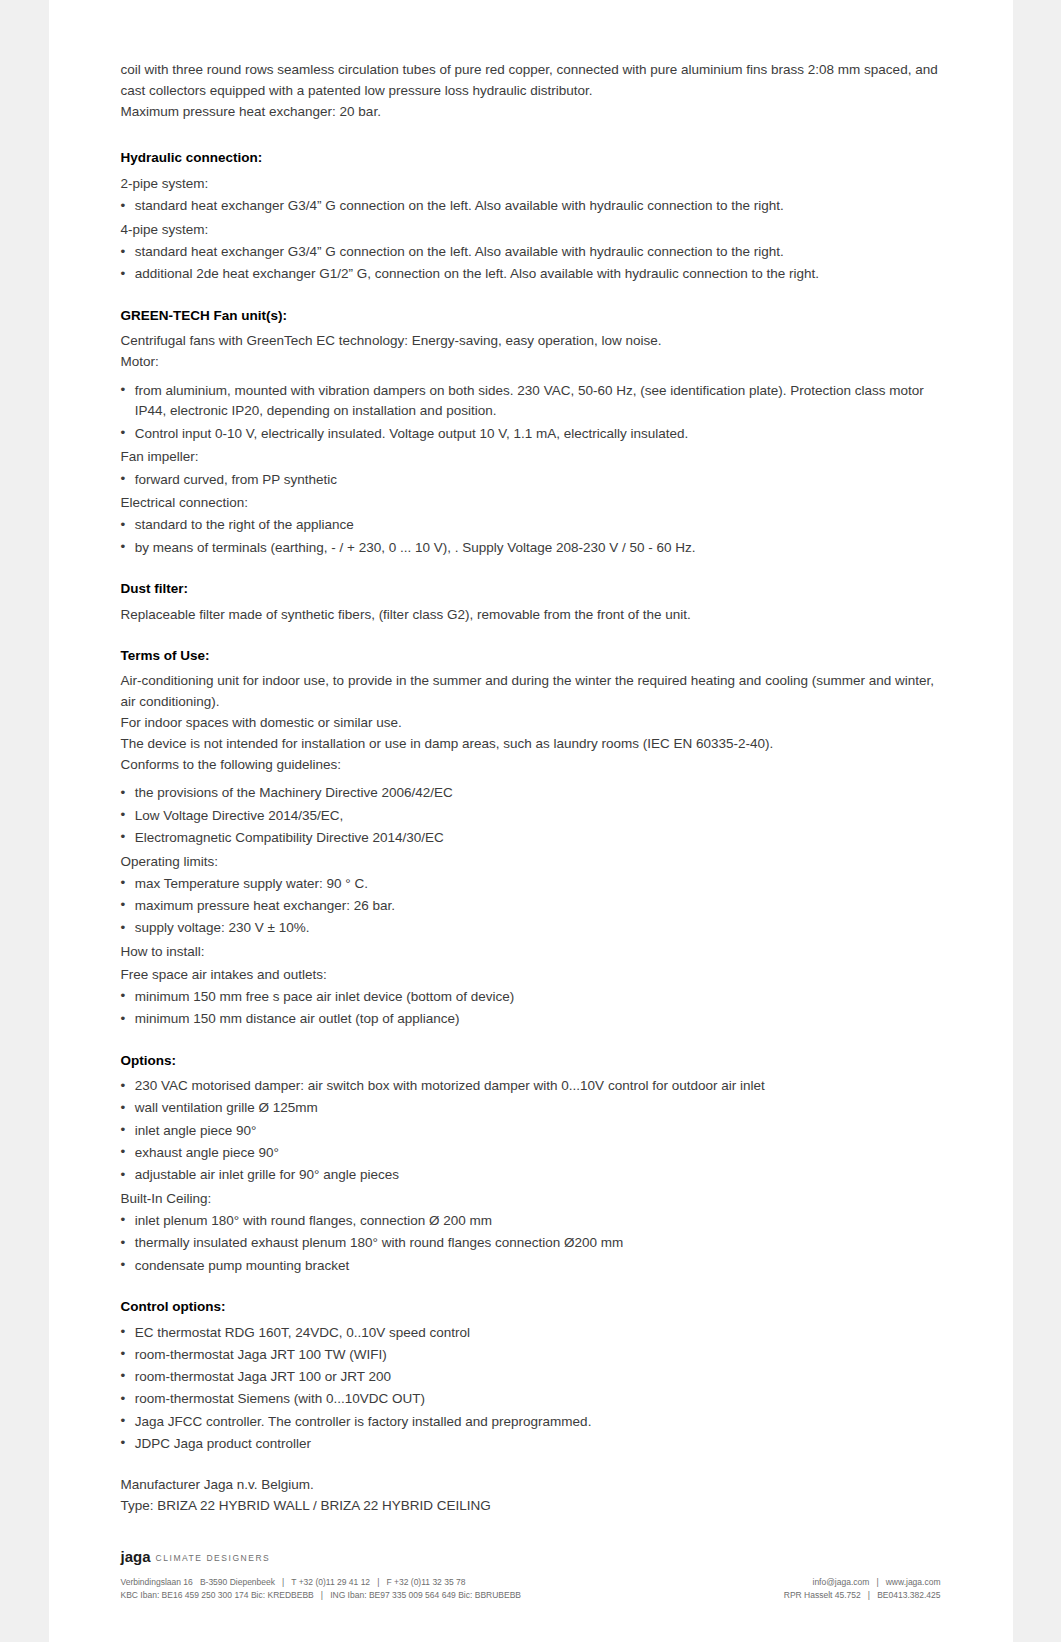coil with three round rows seamless circulation tubes of pure red copper, connected with pure aluminium fins brass 2:08 mm spaced, and cast collectors equipped with a patented low pressure loss hydraulic distributor.
Maximum pressure heat exchanger: 20 bar.
Hydraulic connection:
2-pipe system:
standard heat exchanger G3/4” G connection on the left. Also available with hydraulic connection to the right.
4-pipe system:
standard heat exchanger G3/4” G connection on the left. Also available with hydraulic connection to the right.
additional 2de heat exchanger G1/2” G, connection on the left. Also available with hydraulic connection to the right.
GREEN-TECH Fan unit(s):
Centrifugal fans with GreenTech EC technology: Energy-saving, easy operation, low noise.
Motor:
from aluminium, mounted with vibration dampers on both sides. 230 VAC, 50-60 Hz, (see identification plate). Protection class motor IP44, electronic IP20, depending on installation and position.
Control input 0-10 V, electrically insulated. Voltage output 10 V, 1.1 mA, electrically insulated.
Fan impeller:
forward curved, from PP synthetic
Electrical connection:
standard to the right of the appliance
by means of terminals (earthing, - / + 230, 0 ... 10 V), . Supply Voltage 208-230 V / 50 - 60 Hz.
Dust filter:
Replaceable filter made of synthetic fibers, (filter class G2), removable from the front of the unit.
Terms of Use:
Air-conditioning unit for indoor use, to provide in the summer and during the winter the required heating and cooling (summer and winter, air conditioning).
For indoor spaces with domestic or similar use.
The device is not intended for installation or use in damp areas, such as laundry rooms (IEC EN 60335-2-40).
Conforms to the following guidelines:
the provisions of the Machinery Directive 2006/42/EC
Low Voltage Directive 2014/35/EC,
Electromagnetic Compatibility Directive 2014/30/EC
Operating limits:
max Temperature supply water: 90 ° C.
maximum pressure heat exchanger: 26 bar.
supply voltage: 230 V ± 10%.
How to install:
Free space air intakes and outlets:
minimum 150 mm free s pace air inlet device (bottom of device)
minimum 150 mm distance air outlet (top of appliance)
Options:
230 VAC motorised damper: air switch box with motorized damper with 0...10V control for outdoor air inlet
wall ventilation grille Ø 125mm
inlet angle piece 90°
exhaust angle piece 90°
adjustable air inlet grille for 90° angle pieces
Built-In Ceiling:
inlet plenum 180° with round flanges, connection Ø 200 mm
thermally insulated exhaust plenum 180° with round flanges connection Ø200 mm
condensate pump mounting bracket
Control options:
EC thermostat RDG 160T, 24VDC, 0..10V speed control
room-thermostat Jaga JRT 100 TW (WIFI)
room-thermostat Jaga JRT 100 or JRT 200
room-thermostat Siemens (with 0...10VDC OUT)
Jaga JFCC controller. The controller is factory installed and preprogrammed.
JDPC Jaga product controller
Manufacturer Jaga n.v. Belgium.
Type: BRIZA 22 HYBRID WALL / BRIZA 22 HYBRID CEILING
jagaCLIMATE DESIGNERS
Verbindingslaan 16 B-3590 Diepenbeek | T +32 (0)11 29 41 12 | F +32 (0)11 32 35 78
KBC Iban: BE16 459 250 300 174 Bic: KREDBEBB | ING Iban: BE97 335 009 564 649 Bic: BBRUBEBB
info@jaga.com | www.jaga.com
RPR Hasselt 45.752 | BE0413.382.425